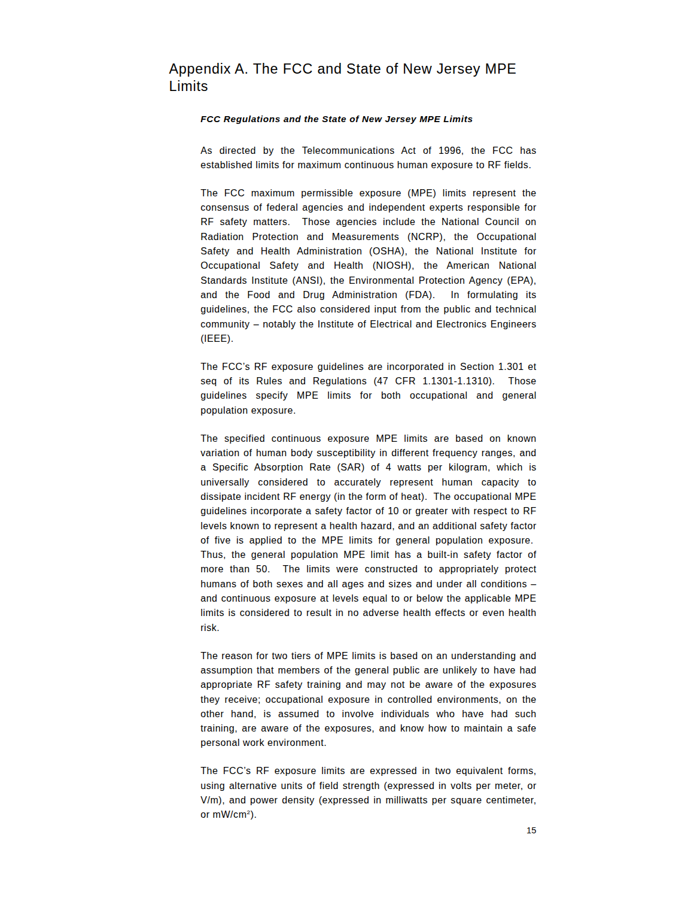Appendix A. The FCC and State of New Jersey MPE Limits
FCC Regulations and the State of New Jersey MPE Limits
As directed by the Telecommunications Act of 1996, the FCC has established limits for maximum continuous human exposure to RF fields.
The FCC maximum permissible exposure (MPE) limits represent the consensus of federal agencies and independent experts responsible for RF safety matters. Those agencies include the National Council on Radiation Protection and Measurements (NCRP), the Occupational Safety and Health Administration (OSHA), the National Institute for Occupational Safety and Health (NIOSH), the American National Standards Institute (ANSI), the Environmental Protection Agency (EPA), and the Food and Drug Administration (FDA). In formulating its guidelines, the FCC also considered input from the public and technical community – notably the Institute of Electrical and Electronics Engineers (IEEE).
The FCC’s RF exposure guidelines are incorporated in Section 1.301 et seq of its Rules and Regulations (47 CFR 1.1301-1.1310). Those guidelines specify MPE limits for both occupational and general population exposure.
The specified continuous exposure MPE limits are based on known variation of human body susceptibility in different frequency ranges, and a Specific Absorption Rate (SAR) of 4 watts per kilogram, which is universally considered to accurately represent human capacity to dissipate incident RF energy (in the form of heat). The occupational MPE guidelines incorporate a safety factor of 10 or greater with respect to RF levels known to represent a health hazard, and an additional safety factor of five is applied to the MPE limits for general population exposure. Thus, the general population MPE limit has a built-in safety factor of more than 50. The limits were constructed to appropriately protect humans of both sexes and all ages and sizes and under all conditions – and continuous exposure at levels equal to or below the applicable MPE limits is considered to result in no adverse health effects or even health risk.
The reason for two tiers of MPE limits is based on an understanding and assumption that members of the general public are unlikely to have had appropriate RF safety training and may not be aware of the exposures they receive; occupational exposure in controlled environments, on the other hand, is assumed to involve individuals who have had such training, are aware of the exposures, and know how to maintain a safe personal work environment.
The FCC’s RF exposure limits are expressed in two equivalent forms, using alternative units of field strength (expressed in volts per meter, or V/m), and power density (expressed in milliwatts per square centimeter, or mW/cm2).
15